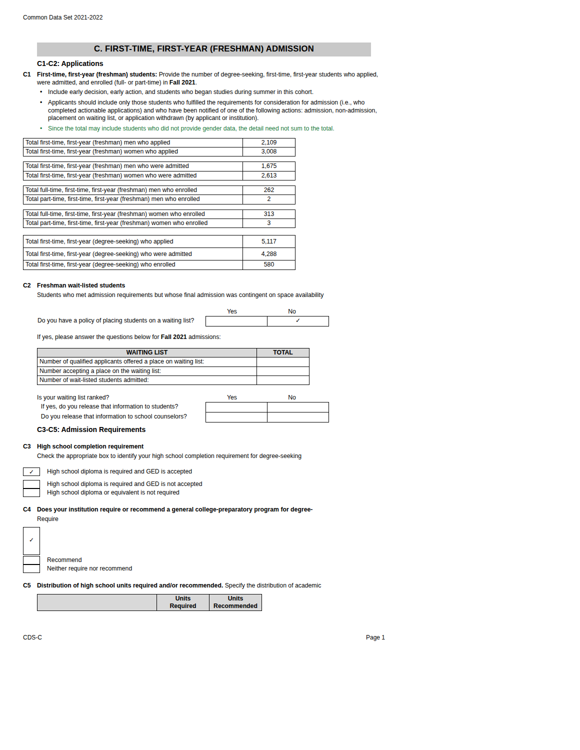Common Data Set 2021-2022
C. FIRST-TIME, FIRST-YEAR (FRESHMAN) ADMISSION
C1-C2: Applications
C1
First-time, first-year (freshman) students: Provide the number of degree-seeking, first-time, first-year students who applied, were admitted, and enrolled (full- or part-time) in Fall 2021.
Include early decision, early action, and students who began studies during summer in this cohort.
Applicants should include only those students who fulfilled the requirements for consideration for admission (i.e., who completed actionable applications) and who have been notified of one of the following actions: admission, non-admission, placement on waiting list, or application withdrawn (by applicant or institution).
Since the total may include students who did not provide gender data, the detail need not sum to the total.
| Total first-time, first-year (freshman) men who applied | 2,109 |
| Total first-time, first-year (freshman) women who applied | 3,008 |
| Total first-time, first-year (freshman) men who were admitted | 1,675 |
| Total first-time, first-year (freshman) women who were admitted | 2,613 |
| Total full-time, first-time, first-year (freshman) men who enrolled | 262 |
| Total part-time, first-time, first-year (freshman) men who enrolled | 2 |
| Total full-time, first-time, first-year (freshman) women who enrolled | 313 |
| Total part-time, first-time, first-year (freshman) women who enrolled | 3 |
| Total first-time, first-year (degree-seeking) who applied | 5,117 |
| Total first-time, first-year (degree-seeking) who were admitted | 4,288 |
| Total first-time, first-year (degree-seeking) who enrolled | 580 |
C2
Freshman wait-listed students
Students who met admission requirements but whose final admission was contingent on space availability
Yes
No
| Do you have a policy of placing students on a waiting list? | | ✓ |
If yes, please answer the questions below for Fall 2021 admissions:
| WAITING LIST | TOTAL |
| --- | --- |
| Number of qualified applicants offered a place on waiting list: | |
| Number accepting a place on the waiting list: | |
| Number of wait-listed students admitted: | |
Is your waiting list ranked?
Yes
No
| If yes, do you release that information to students? | | |
| Do you release that information to school counselors? | | |
C3-C5: Admission Requirements
C3
High school completion requirement
Check the appropriate box to identify your high school completion requirement for degree-seeking
High school diploma is required and GED is accepted
High school diploma is required and GED is not accepted
High school diploma or equivalent is not required
C4
Does your institution require or recommend a general college-preparatory program for degree-
Require
Recommend
Neither require nor recommend
C5
Distribution of high school units required and/or recommended. Specify the distribution of academic
| | Units Required | Units Recommended |
CDS-C
Page 1